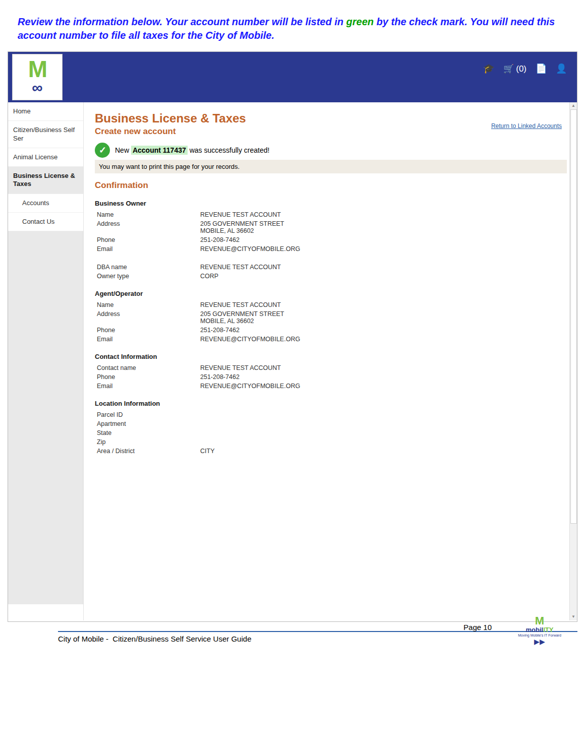Review the information below. Your account number will be listed in green by the check mark. You will need this account number to file all taxes for the City of Mobile.
M
∞
🎓 🛒 (0) 📄 👤
Home
Citizen/Business Self Ser
Animal License
Business License & Taxes
Accounts
Contact Us
Return to Linked Accounts
Business License & Taxes
Create new account
✓
New Account 117437 was successfully created!
You may want to print this page for your records.
Confirmation
Business Owner
| Name | REVENUE TEST ACCOUNT |
| Address | 205 GOVERNMENT STREET MOBILE, AL 36602 |
| Phone | 251-208-7462 |
| Email | REVENUE@CITYOFMOBILE.ORG |
| DBA name | REVENUE TEST ACCOUNT |
| Owner type | CORP |
Agent/Operator
| Name | REVENUE TEST ACCOUNT |
| Address | 205 GOVERNMENT STREET MOBILE, AL 36602 |
| Phone | 251-208-7462 |
| Email | REVENUE@CITYOFMOBILE.ORG |
Contact Information
| Contact name | REVENUE TEST ACCOUNT |
| Phone | 251-208-7462 |
| Email | REVENUE@CITYOFMOBILE.ORG |
Location Information
| Parcel ID | |
| Apartment | |
| State | |
| Zip | |
| Area / District | CITY |
▲
▼
Page 10
City of Mobile - Citizen/Business Self Service User Guide
M
mobilITY
Moving Mobile's IT Forward
▶▶